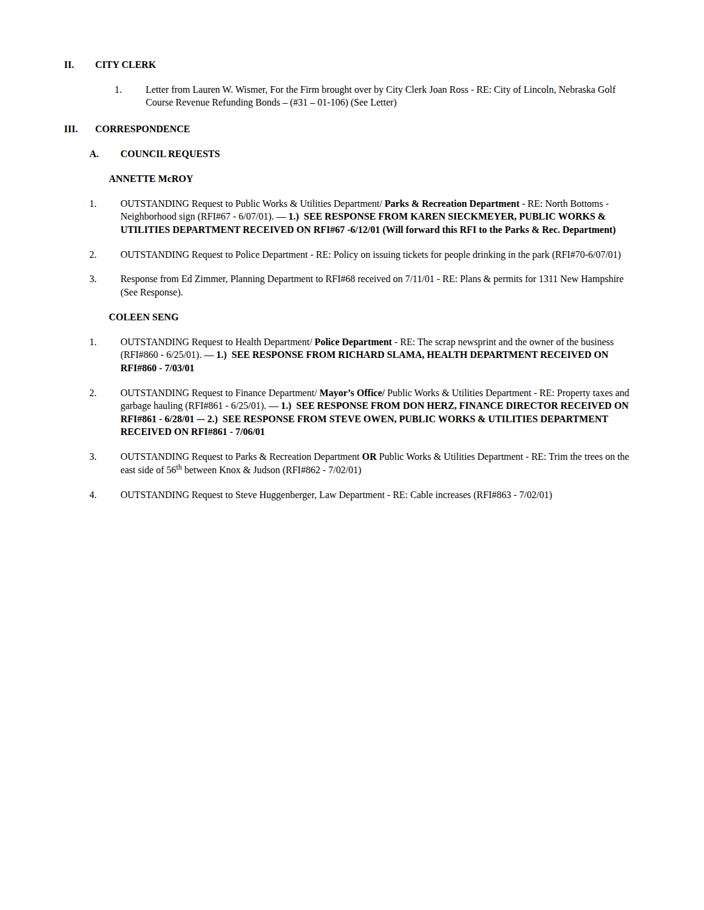II. CITY CLERK
1. Letter from Lauren W. Wismer, For the Firm brought over by City Clerk Joan Ross - RE: City of Lincoln, Nebraska Golf Course Revenue Refunding Bonds – (#31 – 01-106) (See Letter)
III. CORRESPONDENCE
A. COUNCIL REQUESTS
ANNETTE McROY
1. OUTSTANDING Request to Public Works & Utilities Department/ Parks & Recreation Department - RE: North Bottoms - Neighborhood sign (RFI#67 - 6/07/01). — 1.) SEE RESPONSE FROM KAREN SIECKMEYER, PUBLIC WORKS & UTILITIES DEPARTMENT RECEIVED ON RFI#67 -6/12/01 (Will forward this RFI to the Parks & Rec. Department)
2. OUTSTANDING Request to Police Department - RE: Policy on issuing tickets for people drinking in the park (RFI#70-6/07/01)
3. Response from Ed Zimmer, Planning Department to RFI#68 received on 7/11/01 - RE: Plans & permits for 1311 New Hampshire (See Response).
COLEEN SENG
1. OUTSTANDING Request to Health Department/ Police Department - RE: The scrap newsprint and the owner of the business (RFI#860 - 6/25/01). — 1.) SEE RESPONSE FROM RICHARD SLAMA, HEALTH DEPARTMENT RECEIVED ON RFI#860 - 7/03/01
2. OUTSTANDING Request to Finance Department/ Mayor’s Office/ Public Works & Utilities Department - RE: Property taxes and garbage hauling (RFI#861 - 6/25/01). — 1.) SEE RESPONSE FROM DON HERZ, FINANCE DIRECTOR RECEIVED ON RFI#861 - 6/28/01 –- 2.) SEE RESPONSE FROM STEVE OWEN, PUBLIC WORKS & UTILITIES DEPARTMENT RECEIVED ON RFI#861 - 7/06/01
3. OUTSTANDING Request to Parks & Recreation Department OR Public Works & Utilities Department - RE: Trim the trees on the east side of 56th between Knox & Judson (RFI#862 - 7/02/01)
4. OUTSTANDING Request to Steve Huggenberger, Law Department - RE: Cable increases (RFI#863 - 7/02/01)